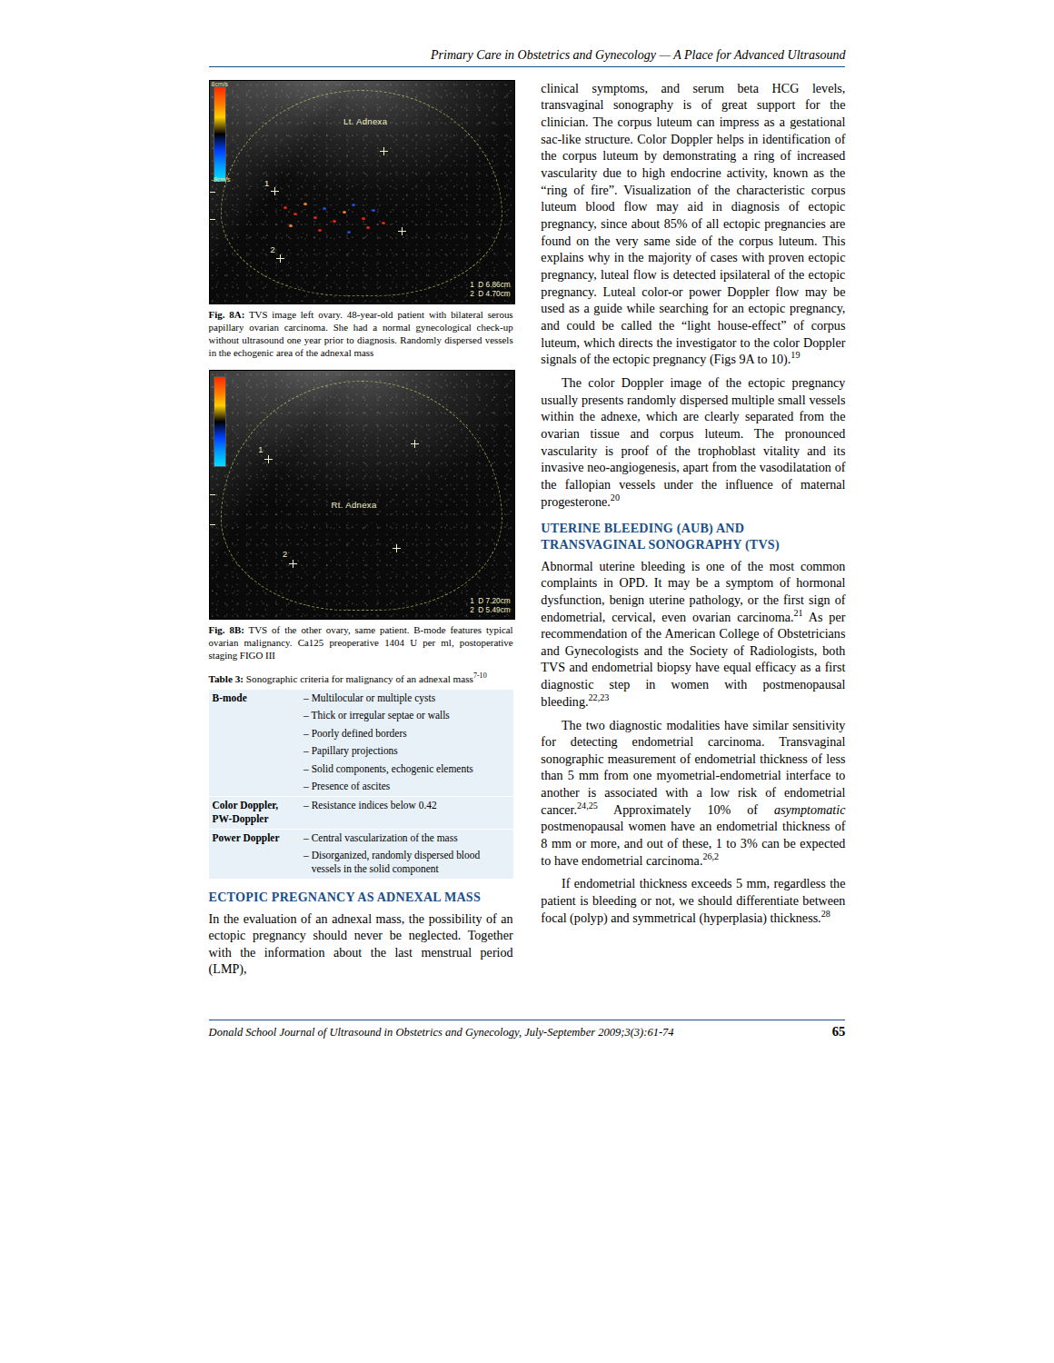Primary Care in Obstetrics and Gynecology — A Place for Advanced Ultrasound
8cm/s
-8cm/s
Lt. Adnexa
1
2
1 D 6.86cm
2 D 4.70cm
Fig. 8A: TVS image left ovary. 48-year-old patient with bilateral serous papillary ovarian carcinoma. She had a normal gynecological check-up without ultrasound one year prior to diagnosis. Randomly dispersed vessels in the echogenic area of the adnexal mass
Rt. Adnexa
1
2
1 D 7.20cm
2 D 5.49cm
Fig. 8B: TVS of the other ovary, same patient. B-mode features typical ovarian malignancy. Ca125 preoperative 1404 U per ml, postoperative staging FIGO III
Table 3: Sonographic criteria for malignancy of an adnexal mass7-10
| B-mode | – Multilocular or multiple cysts |
| | – Thick or irregular septae or walls |
| | – Poorly defined borders |
| | – Papillary projections |
| | – Solid components, echogenic elements |
| | – Presence of ascites |
| Color Doppler, PW-Doppler | – Resistance indices below 0.42 |
| Power Doppler | – Central vascularization of the mass |
| | – Disorganized, randomly dispersed blood vessels in the solid component |
Ectopic Pregnancy as Adnexal Mass
In the evaluation of an adnexal mass, the possibility of an ectopic pregnancy should never be neglected. Together with the information about the last menstrual period (LMP),
clinical symptoms, and serum beta HCG levels, transvaginal sonography is of great support for the clinician. The corpus luteum can impress as a gestational sac-like structure. Color Doppler helps in identification of the corpus luteum by demonstrating a ring of increased vascularity due to high endocrine activity, known as the “ring of fire”. Visualization of the characteristic corpus luteum blood flow may aid in diagnosis of ectopic pregnancy, since about 85% of all ectopic pregnancies are found on the very same side of the corpus luteum. This explains why in the majority of cases with proven ectopic pregnancy, luteal flow is detected ipsilateral of the ectopic pregnancy. Luteal color-or power Doppler flow may be used as a guide while searching for an ectopic pregnancy, and could be called the “light house-effect” of corpus luteum, which directs the investigator to the color Doppler signals of the ectopic pregnancy (Figs 9A to 10).19
The color Doppler image of the ectopic pregnancy usually presents randomly dispersed multiple small vessels within the adnexe, which are clearly separated from the ovarian tissue and corpus luteum. The pronounced vascularity is proof of the trophoblast vitality and its invasive neo-angiogenesis, apart from the vasodilatation of the fallopian vessels under the influence of maternal progesterone.20
Uterine Bleeding (AUB) and
Transvaginal Sonography (TVS)
Abnormal uterine bleeding is one of the most common complaints in OPD. It may be a symptom of hormonal dysfunction, benign uterine pathology, or the first sign of endometrial, cervical, even ovarian carcinoma.21 As per recommendation of the American College of Obstetricians and Gynecologists and the Society of Radiologists, both TVS and endometrial biopsy have equal efficacy as a first diagnostic step in women with postmenopausal bleeding.22,23
The two diagnostic modalities have similar sensitivity for detecting endometrial carcinoma. Transvaginal sonographic measurement of endometrial thickness of less than 5 mm from one myometrial-endometrial interface to another is associated with a low risk of endometrial cancer.24,25 Approximately 10% of asymptomatic postmenopausal women have an endometrial thickness of 8 mm or more, and out of these, 1 to 3% can be expected to have endometrial carcinoma.26,2
If endometrial thickness exceeds 5 mm, regardless the patient is bleeding or not, we should differentiate between focal (polyp) and symmetrical (hyperplasia) thickness.28
Donald School Journal of Ultrasound in Obstetrics and Gynecology, July-September 2009;3(3):61-74
65